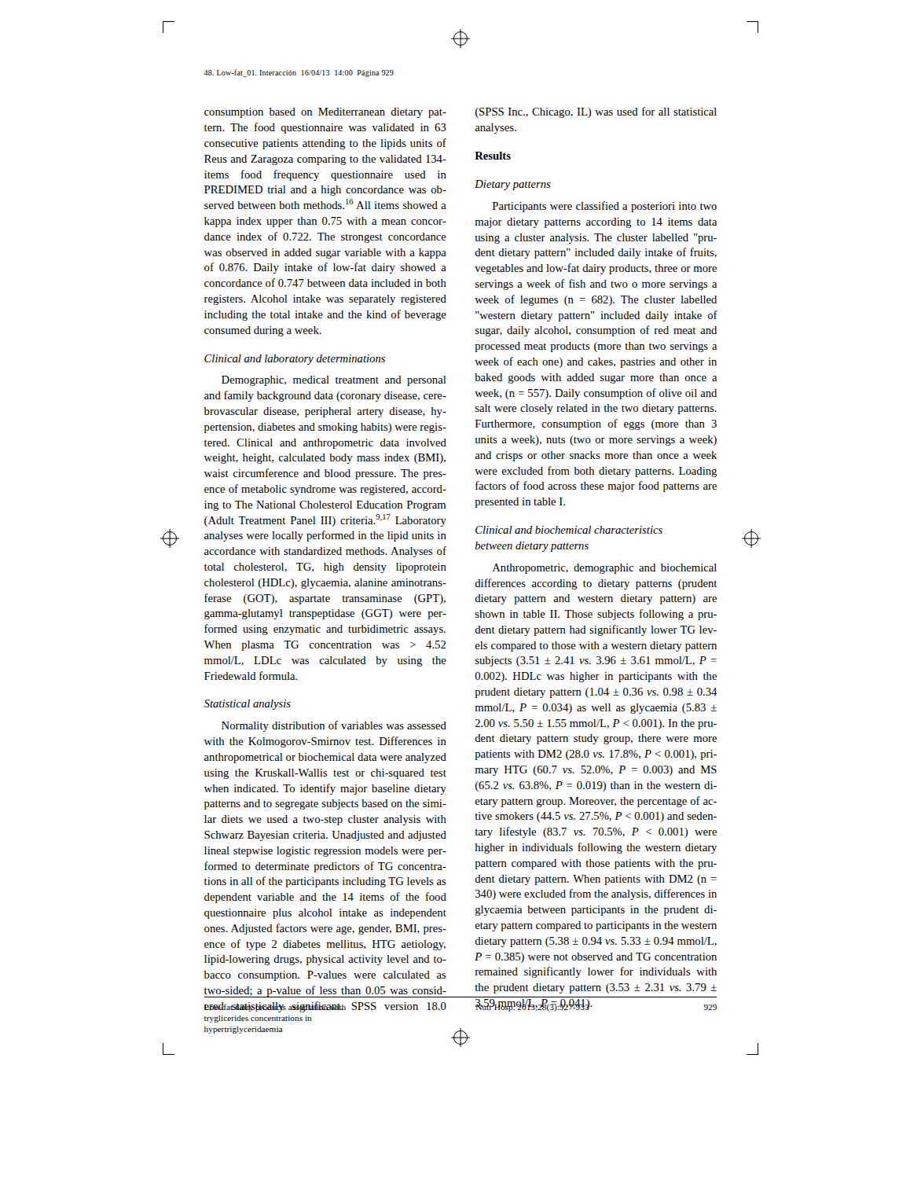48. Low-fat_01. Interacción 16/04/13 14:00 Página 929
consumption based on Mediterranean dietary pattern. The food questionnaire was validated in 63 consecutive patients attending to the lipids units of Reus and Zaragoza comparing to the validated 134-items food frequency questionnaire used in PREDIMED trial and a high concordance was observed between both methods.16 All items showed a kappa index upper than 0.75 with a mean concordance index of 0.722. The strongest concordance was observed in added sugar variable with a kappa of 0.876. Daily intake of low-fat dairy showed a concordance of 0.747 between data included in both registers. Alcohol intake was separately registered including the total intake and the kind of beverage consumed during a week.
Clinical and laboratory determinations
Demographic, medical treatment and personal and family background data (coronary disease, cerebrovascular disease, peripheral artery disease, hypertension, diabetes and smoking habits) were registered. Clinical and anthropometric data involved weight, height, calculated body mass index (BMI), waist circumference and blood pressure. The presence of metabolic syndrome was registered, according to The National Cholesterol Education Program (Adult Treatment Panel III) criteria.9,17 Laboratory analyses were locally performed in the lipid units in accordance with standardized methods. Analyses of total cholesterol, TG, high density lipoprotein cholesterol (HDLc), glycaemia, alanine aminotransferase (GOT), aspartate transaminase (GPT), gamma-glutamyl transpeptidase (GGT) were performed using enzymatic and turbidimetric assays. When plasma TG concentration was > 4.52 mmol/L, LDLc was calculated by using the Friedewald formula.
Statistical analysis
Normality distribution of variables was assessed with the Kolmogorov-Smirnov test. Differences in anthropometrical or biochemical data were analyzed using the Kruskall-Wallis test or chi-squared test when indicated. To identify major baseline dietary patterns and to segregate subjects based on the similar diets we used a two-step cluster analysis with Schwarz Bayesian criteria. Unadjusted and adjusted lineal stepwise logistic regression models were performed to determinate predictors of TG concentrations in all of the participants including TG levels as dependent variable and the 14 items of the food questionnaire plus alcohol intake as independent ones. Adjusted factors were age, gender, BMI, presence of type 2 diabetes mellitus, HTG aetiology, lipid-lowering drugs, physical activity level and tobacco consumption. P-values were calculated as two-sided; a p-value of less than 0.05 was considered statistically significant. SPSS version 18.0 (SPSS Inc., Chicago, IL) was used for all statistical analyses.
Results
Dietary patterns
Participants were classified a posteriori into two major dietary patterns according to 14 items data using a cluster analysis. The cluster labelled "prudent dietary pattern" included daily intake of fruits, vegetables and low-fat dairy products, three or more servings a week of fish and two o more servings a week of legumes (n = 682). The cluster labelled "western dietary pattern" included daily intake of sugar, daily alcohol, consumption of red meat and processed meat products (more than two servings a week of each one) and cakes, pastries and other in baked goods with added sugar more than once a week, (n = 557). Daily consumption of olive oil and salt were closely related in the two dietary patterns. Furthermore, consumption of eggs (more than 3 units a week), nuts (two or more servings a week) and crisps or other snacks more than once a week were excluded from both dietary patterns. Loading factors of food across these major food patterns are presented in table I.
Clinical and biochemical characteristics
between dietary patterns
Anthropometric, demographic and biochemical differences according to dietary patterns (prudent dietary pattern and western dietary pattern) are shown in table II. Those subjects following a prudent dietary pattern had significantly lower TG levels compared to those with a western dietary pattern subjects (3.51 ± 2.41 vs. 3.96 ± 3.61 mmol/L, P = 0.002). HDLc was higher in participants with the prudent dietary pattern (1.04 ± 0.36 vs. 0.98 ± 0.34 mmol/L, P = 0.034) as well as glycaemia (5.83 ± 2.00 vs. 5.50 ± 1.55 mmol/L, P < 0.001). In the prudent dietary pattern study group, there were more patients with DM2 (28.0 vs. 17.8%, P < 0.001), primary HTG (60.7 vs. 52.0%, P = 0.003) and MS (65.2 vs. 63.8%, P = 0.019) than in the western dietary pattern group. Moreover, the percentage of active smokers (44.5 vs. 27.5%, P < 0.001) and sedentary lifestyle (83.7 vs. 70.5%, P < 0.001) were higher in individuals following the western dietary pattern compared with those patients with the prudent dietary pattern. When patients with DM2 (n = 340) were excluded from the analysis, differences in glycaemia between participants in the prudent dietary pattern compared to participants in the western dietary pattern (5.38 ± 0.94 vs. 5.33 ± 0.94 mmol/L, P = 0.385) were not observed and TG concentration remained significantly lower for individuals with the prudent dietary pattern (3.53 ± 2.31 vs. 3.79 ± 3.59 mmol/L, P = 0.041).
Low-fat dairy products association with
tryglicerides concentrations in
hypertriglyceridaemia
Nutr Hosp. 2013;28(3):927-933
929